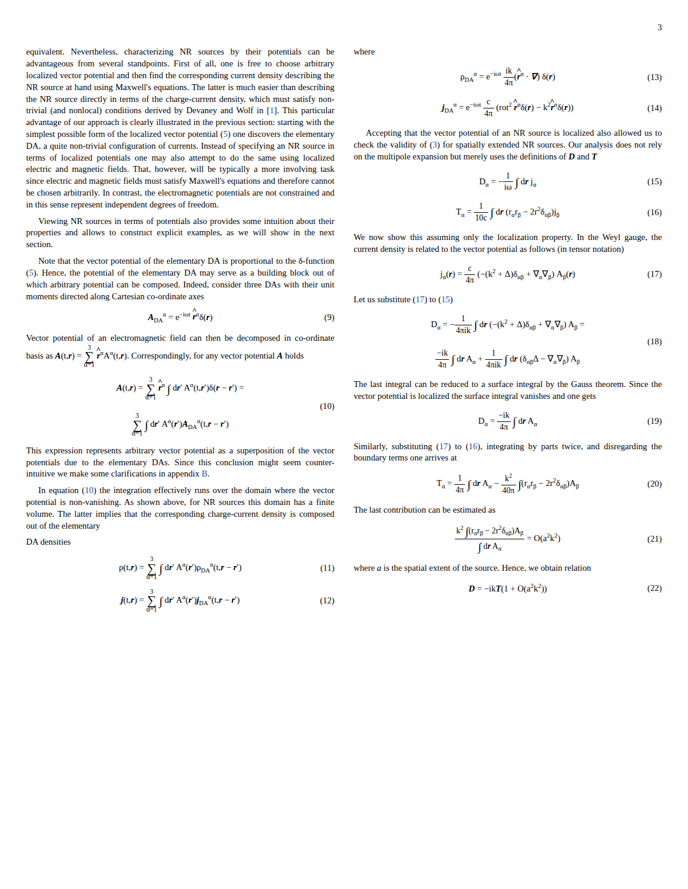3
equivalent. Nevertheless, characterizing NR sources by their potentials can be advantageous from several standpoints. First of all, one is free to choose arbitrary localized vector potential and then find the corresponding current density describing the NR source at hand using Maxwell's equations. The latter is much easier than describing the NR source directly in terms of the charge-current density, which must satisfy non-trivial (and nonlocal) conditions derived by Devaney and Wolf in [1]. This particular advantage of our approach is clearly illustrated in the previous section: starting with the simplest possible form of the localized vector potential (5) one discovers the elementary DA, a quite non-trivial configuration of currents. Instead of specifying an NR source in terms of localized potentials one may also attempt to do the same using localized electric and magnetic fields. That, however, will be typically a more involving task since electric and magnetic fields must satisfy Maxwell's equations and therefore cannot be chosen arbitrarily. In contrast, the electromagnetic potentials are not constrained and in this sense represent independent degrees of freedom.
Viewing NR sources in terms of potentials also provides some intuition about their properties and allows to construct explicit examples, as we will show in the next section.
Note that the vector potential of the elementary DA is proportional to the δ-function (5). Hence, the potential of the elementary DA may serve as a building block out of which arbitrary potential can be composed. Indeed, consider three DAs with their unit moments directed along Cartesian co-ordinate axes
ADAα = e−iωt rαδ(r) (9)
Vector potential of an electromagnetic field can then be decomposed in co-ordinate basis as A(t,r) = 3∑α=1 rαAα(t,r). Correspondingly, for any vector potential A holds
A(t,r) = 3∑α=1 rα ∫ dr′ Aα(t,r′)δ(r − r′) =
3∑α=1 ∫ dr′ Aα(r′)ADAα(t,r − r′) (10)
This expression represents arbitrary vector potential as a superposition of the vector potentials due to the elementary DAs. Since this conclusion might seem counter-intuitive we make some clarifications in appendix B.
In equation (10) the integration effectively runs over the domain where the vector potential is non-vanishing. As shown above, for NR sources this domain has a finite volume. The latter implies that the corresponding charge-current density is composed out of the elementary
DA densities
ρ(t,r) = 3∑α=1 ∫ dr′ Aα(r′)ρDAα(t,r − r′) (11)
j(t,r) = 3∑α=1 ∫ dr′ Aα(r′)jDAα(t,r − r′) (12)
where
ρDAα = e−iωt ik 4π(rα · ∇) δ(r) (13)
jDAα = e−iωt c 4π (rot2 rαδ(r) − k2rαδ(r)) (14)
Accepting that the vector potential of an NR source is localized also allowed us to check the validity of (3) for spatially extended NR sources. Our analysis does not rely on the multipole expansion but merely uses the definitions of D and T
Dα = −1 iω ∫ dr jα (15)
Tα = 110c ∫ dr (rαrβ − 2r2δαβ)jβ (16)
We now show this assuming only the localization property. In the Weyl gauge, the current density is related to the vector potential as follows (in tensor notation)
jα(r) = c 4π (−(k2 + Δ)δαβ + ∇α∇β) Aβ(r) (17)
Let us substitute (17) to (15)
Dα = −14πik ∫ dr (−(k2 + Δ)δαβ + ∇α∇β) Aβ =
−ik 4π ∫ dr Aα + 14πik ∫ dr (δαβΔ − ∇α∇β) Aβ (18)
The last integral can be reduced to a surface integral by the Gauss theorem. Since the vector potential is localized the surface integral vanishes and one gets
Dα = −ik 4π ∫ dr Aα (19)
Similarly, substituting (17) to (16), integrating by parts twice, and disregarding the boundary terms one arrives at
Tα = 14π ∫ dr Aα − k240π ∫(rαrβ − 2r2δαβ)Aβ (20)
The last contribution can be estimated as
k2 ∫(rαrβ − 2r2δαβ)Aβ∫ dr Aα = O(a2k2) (21)
where a is the spatial extent of the source. Hence, we obtain relation
D = −ikT(1 + O(a2k2)) (22)